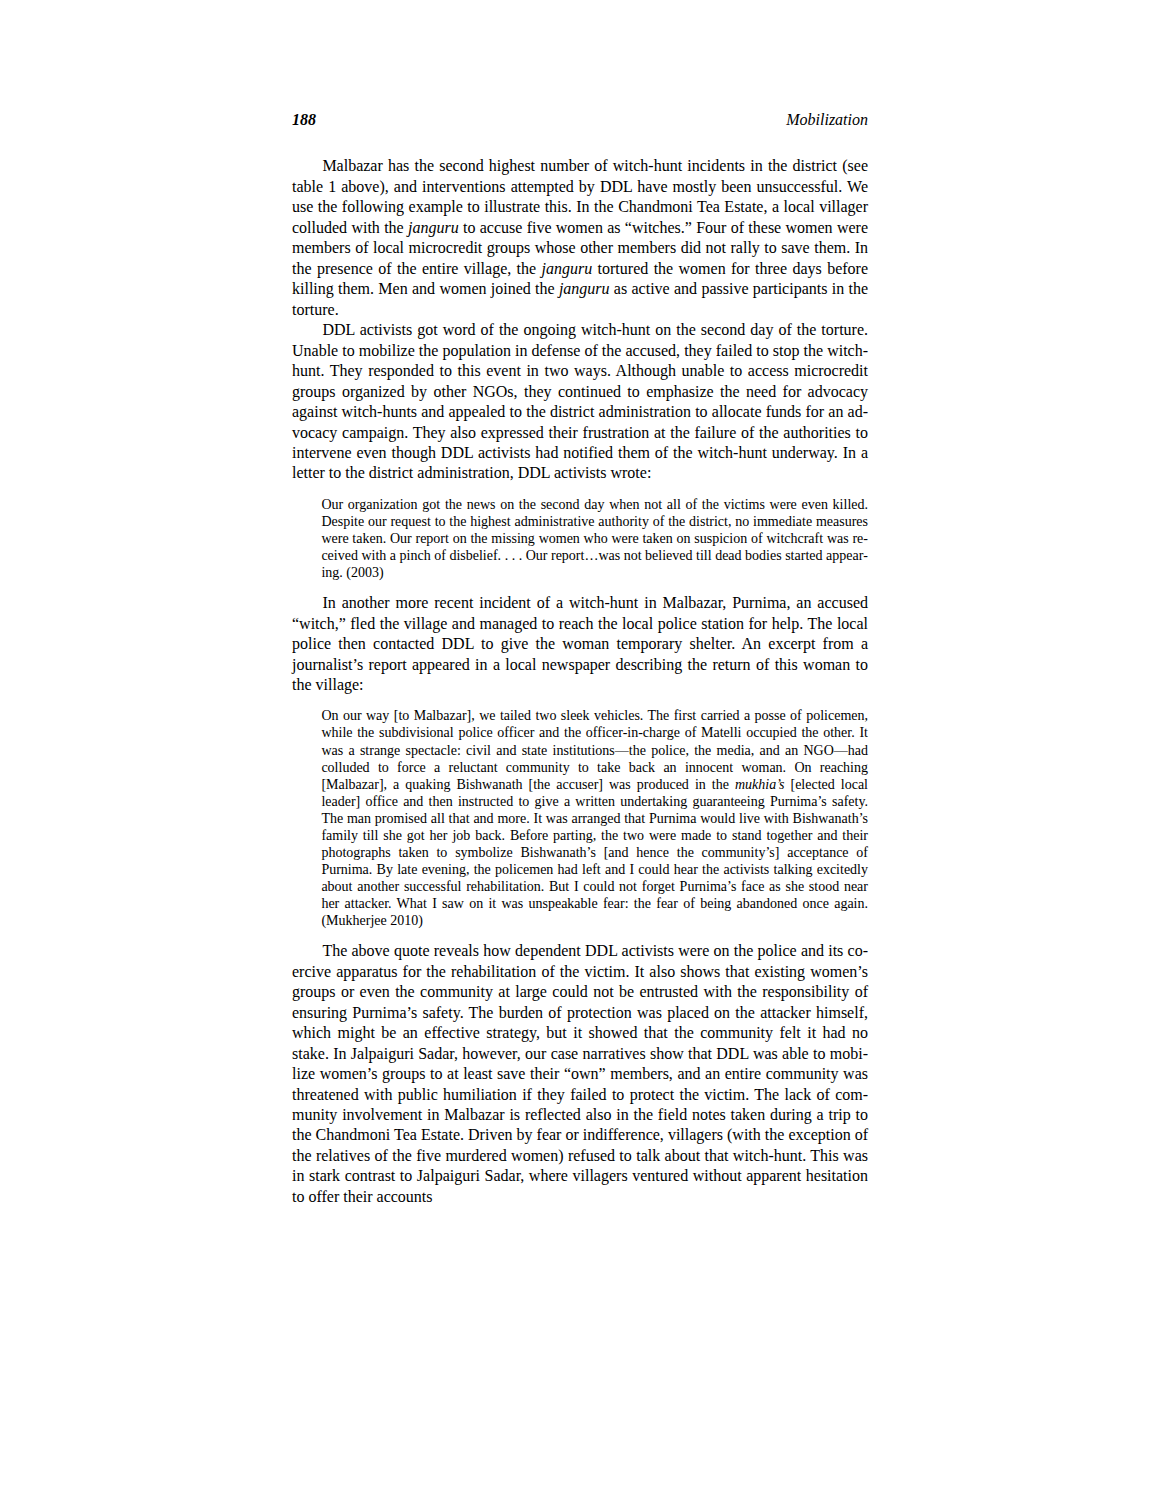188 Mobilization
Malbazar has the second highest number of witch-hunt incidents in the district (see table 1 above), and interventions attempted by DDL have mostly been unsuccessful. We use the following example to illustrate this. In the Chandmoni Tea Estate, a local villager colluded with the janguru to accuse five women as “witches.” Four of these women were members of local microcredit groups whose other members did not rally to save them. In the presence of the entire village, the janguru tortured the women for three days before killing them. Men and women joined the janguru as active and passive participants in the torture.
DDL activists got word of the ongoing witch-hunt on the second day of the torture. Unable to mobilize the population in defense of the accused, they failed to stop the witch-hunt. They responded to this event in two ways. Although unable to access microcredit groups organized by other NGOs, they continued to emphasize the need for advocacy against witch-hunts and appealed to the district administration to allocate funds for an advocacy campaign. They also expressed their frustration at the failure of the authorities to intervene even though DDL activists had notified them of the witch-hunt underway. In a letter to the district administration, DDL activists wrote:
Our organization got the news on the second day when not all of the victims were even killed. Despite our request to the highest administrative authority of the district, no immediate measures were taken. Our report on the missing women who were taken on suspicion of witchcraft was received with a pinch of disbelief. . . . Our report…was not believed till dead bodies started appearing. (2003)
In another more recent incident of a witch-hunt in Malbazar, Purnima, an accused “witch,” fled the village and managed to reach the local police station for help. The local police then contacted DDL to give the woman temporary shelter. An excerpt from a journalist’s report appeared in a local newspaper describing the return of this woman to the village:
On our way [to Malbazar], we tailed two sleek vehicles. The first carried a posse of policemen, while the subdivisional police officer and the officer-in-charge of Matelli occupied the other. It was a strange spectacle: civil and state institutions—the police, the media, and an NGO—had colluded to force a reluctant community to take back an innocent woman. On reaching [Malbazar], a quaking Bishwanath [the accuser] was produced in the mukhia’s [elected local leader] office and then instructed to give a written undertaking guaranteeing Purnima’s safety. The man promised all that and more. It was arranged that Purnima would live with Bishwanath’s family till she got her job back. Before parting, the two were made to stand together and their photographs taken to symbolize Bishwanath’s [and hence the community’s] acceptance of Purnima. By late evening, the policemen had left and I could hear the activists talking excitedly about another successful rehabilitation. But I could not forget Purnima’s face as she stood near her attacker. What I saw on it was unspeakable fear: the fear of being abandoned once again. (Mukherjee 2010)
The above quote reveals how dependent DDL activists were on the police and its coercive apparatus for the rehabilitation of the victim. It also shows that existing women’s groups or even the community at large could not be entrusted with the responsibility of ensuring Purnima’s safety. The burden of protection was placed on the attacker himself, which might be an effective strategy, but it showed that the community felt it had no stake. In Jalpaiguri Sadar, however, our case narratives show that DDL was able to mobilize women’s groups to at least save their “own” members, and an entire community was threatened with public humiliation if they failed to protect the victim. The lack of community involvement in Malbazar is reflected also in the field notes taken during a trip to the Chandmoni Tea Estate. Driven by fear or indifference, villagers (with the exception of the relatives of the five murdered women) refused to talk about that witch-hunt. This was in stark contrast to Jalpaiguri Sadar, where villagers ventured without apparent hesitation to offer their accounts